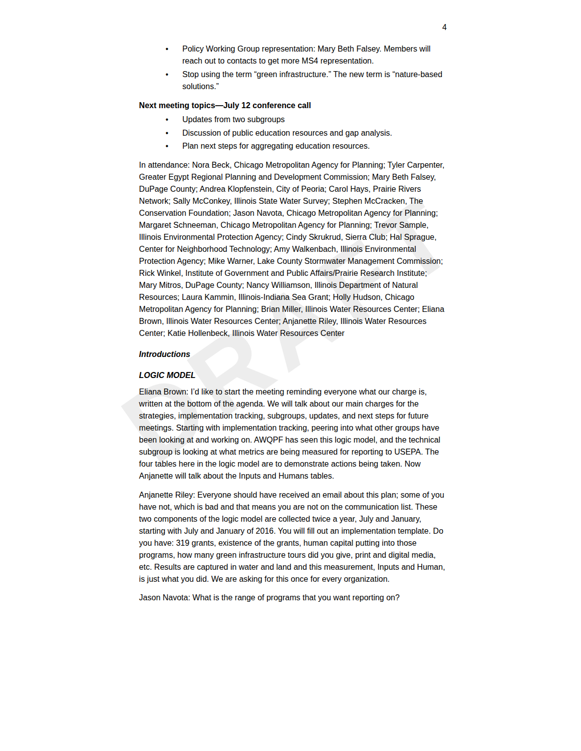4
DRAFT
Policy Working Group representation: Mary Beth Falsey. Members will reach out to contacts to get more MS4 representation.
Stop using the term “green infrastructure.” The new term is “nature-based solutions.”
Next meeting topics—July 12 conference call
Updates from two subgroups
Discussion of public education resources and gap analysis.
Plan next steps for aggregating education resources.
In attendance: Nora Beck, Chicago Metropolitan Agency for Planning; Tyler Carpenter, Greater Egypt Regional Planning and Development Commission; Mary Beth Falsey, DuPage County; Andrea Klopfenstein, City of Peoria; Carol Hays, Prairie Rivers Network; Sally McConkey, Illinois State Water Survey; Stephen McCracken, The Conservation Foundation; Jason Navota, Chicago Metropolitan Agency for Planning; Margaret Schneeman, Chicago Metropolitan Agency for Planning; Trevor Sample, Illinois Environmental Protection Agency; Cindy Skrukrud, Sierra Club; Hal Sprague, Center for Neighborhood Technology; Amy Walkenbach, Illinois Environmental Protection Agency; Mike Warner, Lake County Stormwater Management Commission; Rick Winkel, Institute of Government and Public Affairs/Prairie Research Institute; Mary Mitros, DuPage County; Nancy Williamson, Illinois Department of Natural Resources; Laura Kammin, Illinois-Indiana Sea Grant; Holly Hudson, Chicago Metropolitan Agency for Planning; Brian Miller, Illinois Water Resources Center; Eliana Brown, Illinois Water Resources Center; Anjanette Riley, Illinois Water Resources Center; Katie Hollenbeck, Illinois Water Resources Center
Introductions
LOGIC MODEL
Eliana Brown: I’d like to start the meeting reminding everyone what our charge is, written at the bottom of the agenda. We will talk about our main charges for the strategies, implementation tracking, subgroups, updates, and next steps for future meetings. Starting with implementation tracking, peering into what other groups have been looking at and working on. AWQPF has seen this logic model, and the technical subgroup is looking at what metrics are being measured for reporting to USEPA. The four tables here in the logic model are to demonstrate actions being taken. Now Anjanette will talk about the Inputs and Humans tables.
Anjanette Riley: Everyone should have received an email about this plan; some of you have not, which is bad and that means you are not on the communication list. These two components of the logic model are collected twice a year, July and January, starting with July and January of 2016. You will fill out an implementation template. Do you have: 319 grants, existence of the grants, human capital putting into those programs, how many green infrastructure tours did you give, print and digital media, etc. Results are captured in water and land and this measurement, Inputs and Human, is just what you did. We are asking for this once for every organization.
Jason Navota: What is the range of programs that you want reporting on?